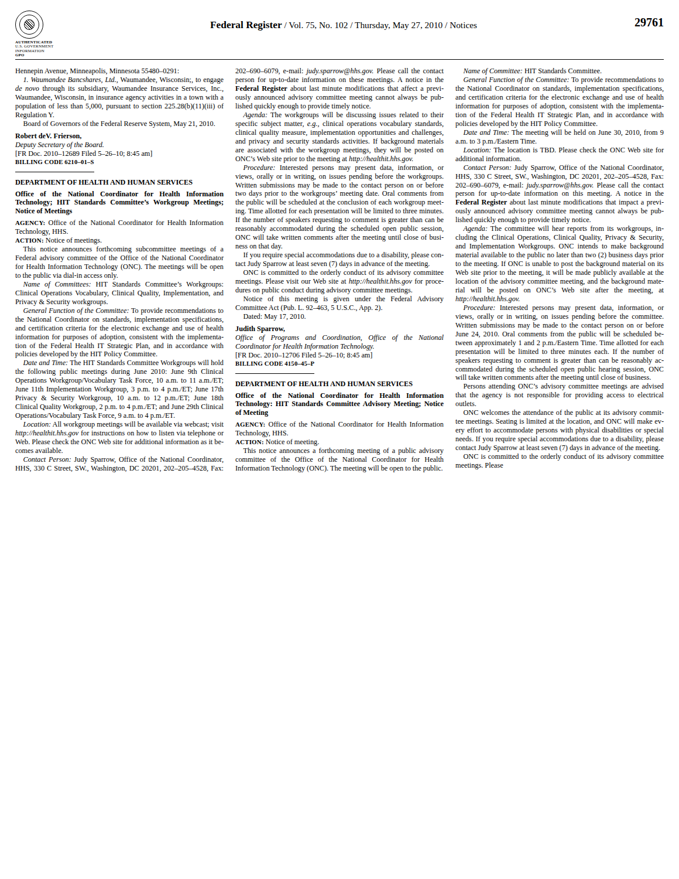Authenticated
U.S. GOVERNMENT
INFORMATION
GPO
Federal Register / Vol. 75, No. 102 / Thursday, May 27, 2010 / Notices
29761
Hennepin Avenue, Minneapolis, Minnesota 55480–0291:
1. Waumandee Bancshares, Ltd., Waumandee, Wisconsin;, to engage de novo through its subsidiary, Waumandee Insurance Services, Inc., Waumandee, Wisconsin, in insurance agency activities in a town with a population of less than 5,000, pursuant to section 225.28(b)(11)(iii) of Regulation Y.
Board of Governors of the Federal Reserve System, May 21, 2010.
Robert deV. Frierson,
Deputy Secretary of the Board.
[FR Doc. 2010–12689 Filed 5–26–10; 8:45 am]
BILLING CODE 6210–01–S
DEPARTMENT OF HEALTH AND HUMAN SERVICES
Office of the National Coordinator for Health Information Technology; HIT Standards Committee’s Workgroup Meetings; Notice of Meetings
AGENCY: Office of the National Coordinator for Health Information Technology, HHS.
ACTION: Notice of meetings.
This notice announces forthcoming subcommittee meetings of a Federal advisory committee of the Office of the National Coordinator for Health Information Technology (ONC). The meetings will be open to the public via dial-in access only.
Name of Committees: HIT Standards Committee’s Workgroups: Clinical Operations Vocabulary, Clinical Quality, Implementation, and Privacy & Security workgroups.
General Function of the Committee: To provide recommendations to the National Coordinator on standards, implementation specifications, and certification criteria for the electronic exchange and use of health information for purposes of adoption, consistent with the implementation of the Federal Health IT Strategic Plan, and in accordance with policies developed by the HIT Policy Committee.
Date and Time: The HIT Standards Committee Workgroups will hold the following public meetings during June 2010: June 9th Clinical Operations Workgroup/Vocabulary Task Force, 10 a.m. to 11 a.m./ET; June 11th Implementation Workgroup, 3 p.m. to 4 p.m./ET; June 17th Privacy & Security Workgroup, 10 a.m. to 12 p.m./ET; June 18th Clinical Quality Workgroup, 2 p.m. to 4 p.m./ET; and June 29th Clinical Operations/Vocabulary Task Force, 9 a.m. to 4 p.m./ET.
Location: All workgroup meetings will be available via webcast; visit http://healthit.hhs.gov for instructions on how to listen via telephone or Web. Please check the ONC Web site for additional information as it becomes available.
Contact Person: Judy Sparrow, Office of the National Coordinator, HHS, 330 C Street, SW., Washington, DC 20201, 202–205–4528, Fax: 202–690–6079, e-mail: judy.sparrow@hhs.gov. Please call the contact person for up-to-date information on these meetings. A notice in the Federal Register about last minute modifications that affect a previously announced advisory committee meeting cannot always be published quickly enough to provide timely notice.
Agenda: The workgroups will be discussing issues related to their specific subject matter, e.g., clinical operations vocabulary standards, clinical quality measure, implementation opportunities and challenges, and privacy and security standards activities. If background materials are associated with the workgroup meetings, they will be posted on ONC’s Web site prior to the meeting at http://healthit.hhs.gov.
Procedure: Interested persons may present data, information, or views, orally or in writing, on issues pending before the workgroups. Written submissions may be made to the contact person on or before two days prior to the workgroups’ meeting date. Oral comments from the public will be scheduled at the conclusion of each workgroup meeting. Time allotted for each presentation will be limited to three minutes. If the number of speakers requesting to comment is greater than can be reasonably accommodated during the scheduled open public session, ONC will take written comments after the meeting until close of business on that day.
If you require special accommodations due to a disability, please contact Judy Sparrow at least seven (7) days in advance of the meeting.
ONC is committed to the orderly conduct of its advisory committee meetings. Please visit our Web site at http://healthit.hhs.gov for procedures on public conduct during advisory committee meetings.
Notice of this meeting is given under the Federal Advisory Committee Act (Pub. L. 92–463, 5 U.S.C., App. 2).
Dated: May 17, 2010.
Judith Sparrow,
Office of Programs and Coordination, Office of the National Coordinator for Health Information Technology.
[FR Doc. 2010–12706 Filed 5–26–10; 8:45 am]
BILLING CODE 4150–45–P
DEPARTMENT OF HEALTH AND HUMAN SERVICES
Office of the National Coordinator for Health Information Technology: HIT Standards Committee Advisory Meeting; Notice of Meeting
AGENCY: Office of the National Coordinator for Health Information Technology, HHS.
ACTION: Notice of meeting.
This notice announces a forthcoming meeting of a public advisory committee of the Office of the National Coordinator for Health Information Technology (ONC). The meeting will be open to the public.
Name of Committee: HIT Standards Committee.
General Function of the Committee: To provide recommendations to the National Coordinator on standards, implementation specifications, and certification criteria for the electronic exchange and use of health information for purposes of adoption, consistent with the implementation of the Federal Health IT Strategic Plan, and in accordance with policies developed by the HIT Policy Committee.
Date and Time: The meeting will be held on June 30, 2010, from 9 a.m. to 3 p.m./Eastern Time.
Location: The location is TBD. Please check the ONC Web site for additional information.
Contact Person: Judy Sparrow, Office of the National Coordinator, HHS, 330 C Street, SW., Washington, DC 20201, 202–205–4528, Fax: 202–690–6079, e-mail: judy.sparrow@hhs.gov. Please call the contact person for up-to-date information on this meeting. A notice in the Federal Register about last minute modifications that impact a previously announced advisory committee meeting cannot always be published quickly enough to provide timely notice.
Agenda: The committee will hear reports from its workgroups, including the Clinical Operations, Clinical Quality, Privacy & Security, and Implementation Workgroups. ONC intends to make background material available to the public no later than two (2) business days prior to the meeting. If ONC is unable to post the background material on its Web site prior to the meeting, it will be made publicly available at the location of the advisory committee meeting, and the background material will be posted on ONC’s Web site after the meeting, at http://healthit.hhs.gov.
Procedure: Interested persons may present data, information, or views, orally or in writing, on issues pending before the committee. Written submissions may be made to the contact person on or before June 24, 2010. Oral comments from the public will be scheduled between approximately 1 and 2 p.m./Eastern Time. Time allotted for each presentation will be limited to three minutes each. If the number of speakers requesting to comment is greater than can be reasonably accommodated during the scheduled open public hearing session, ONC will take written comments after the meeting until close of business.
Persons attending ONC’s advisory committee meetings are advised that the agency is not responsible for providing access to electrical outlets.
ONC welcomes the attendance of the public at its advisory committee meetings. Seating is limited at the location, and ONC will make every effort to accommodate persons with physical disabilities or special needs. If you require special accommodations due to a disability, please contact Judy Sparrow at least seven (7) days in advance of the meeting.
ONC is committed to the orderly conduct of its advisory committee meetings. Please